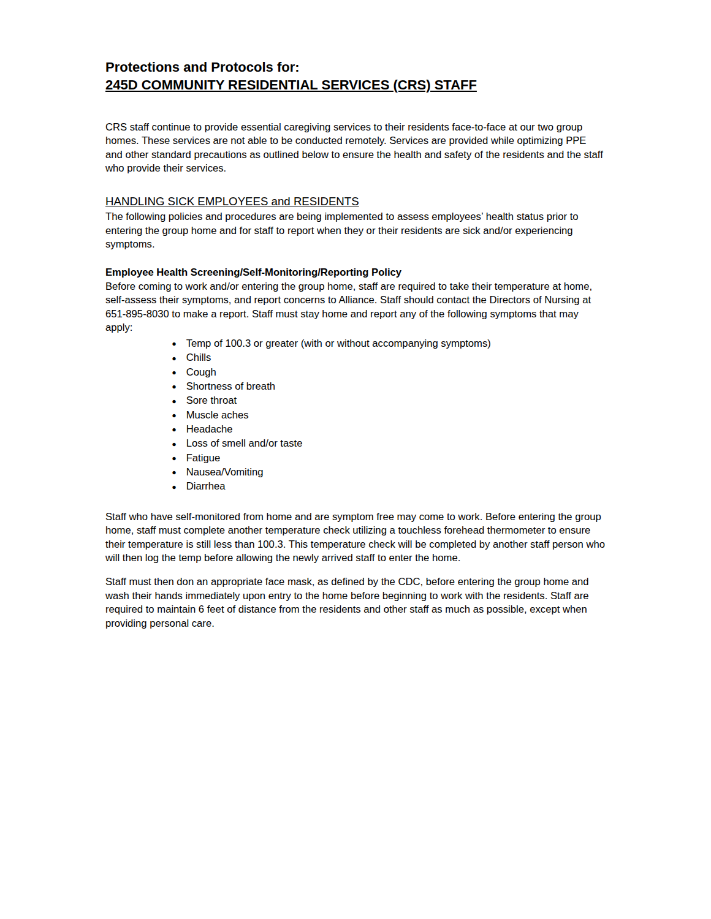Protections and Protocols for:
245D COMMUNITY RESIDENTIAL SERVICES (CRS) STAFF
CRS staff continue to provide essential caregiving services to their residents face-to-face at our two group homes. These services are not able to be conducted remotely. Services are provided while optimizing PPE and other standard precautions as outlined below to ensure the health and safety of the residents and the staff who provide their services.
HANDLING SICK EMPLOYEES and RESIDENTS
The following policies and procedures are being implemented to assess employees’ health status prior to entering the group home and for staff to report when they or their residents are sick and/or experiencing symptoms.
Employee Health Screening/Self-Monitoring/Reporting Policy
Before coming to work and/or entering the group home, staff are required to take their temperature at home, self-assess their symptoms, and report concerns to Alliance. Staff should contact the Directors of Nursing at 651-895-8030 to make a report. Staff must stay home and report any of the following symptoms that may apply:
Temp of 100.3 or greater (with or without accompanying symptoms)
Chills
Cough
Shortness of breath
Sore throat
Muscle aches
Headache
Loss of smell and/or taste
Fatigue
Nausea/Vomiting
Diarrhea
Staff who have self-monitored from home and are symptom free may come to work. Before entering the group home, staff must complete another temperature check utilizing a touchless forehead thermometer to ensure their temperature is still less than 100.3. This temperature check will be completed by another staff person who will then log the temp before allowing the newly arrived staff to enter the home.
Staff must then don an appropriate face mask, as defined by the CDC, before entering the group home and wash their hands immediately upon entry to the home before beginning to work with the residents. Staff are required to maintain 6 feet of distance from the residents and other staff as much as possible, except when providing personal care.